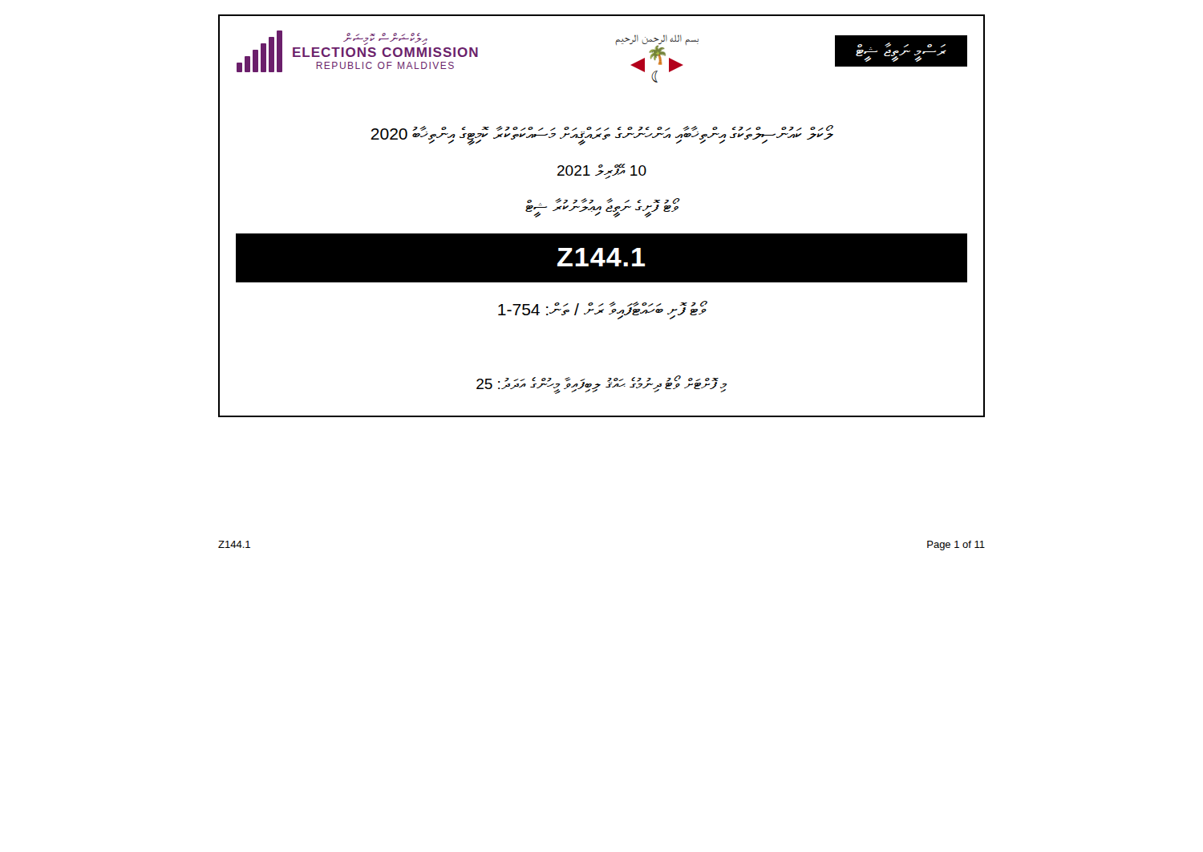ރަސްމީ ނަތީޖާ ޝީޓް
بسم الله الرحمن الرحيم
🌴 ☾
އިލެކްޝަންސް ކޮމިޝަން
ELECTIONS COMMISSION
REPUBLIC OF MALDIVES
ލޯކަލް ކައުންސިލްތަކުގެ އިންތިޚާބާއި އަންހެނުންގެ ތަރައްޤީއަށް މަސައްކަތްކުރާ ކޮމިޓީގެ އިންތިޚާބު 2020
10 އޭޕްރިލް 2021
ވޯޓު ފޮށީގެ ނަތީޖާ އިޢުލާނުކުރާ ޝީޓް
Z144.1
ވޯޓު ފޮށި ބަހައްޓާފައިވާ ރަށް / ތަން: 1-754
މި ފޮށްޓަށް ވޯޓު ދިނުމުގެ ޙައްޤު ލިބިފައިވާ މީހުންގެ އަދަދު: 25
Page 1 of 11
Z144.1